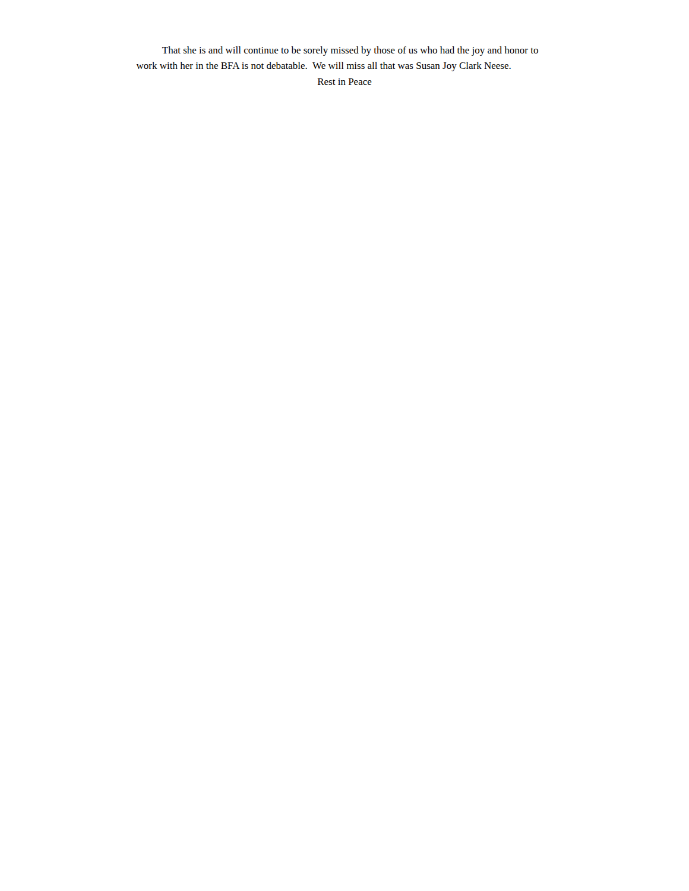That she is and will continue to be sorely missed by those of us who had the joy and honor to work with her in the BFA is not debatable. We will miss all that was Susan Joy Clark Neese.
Rest in Peace